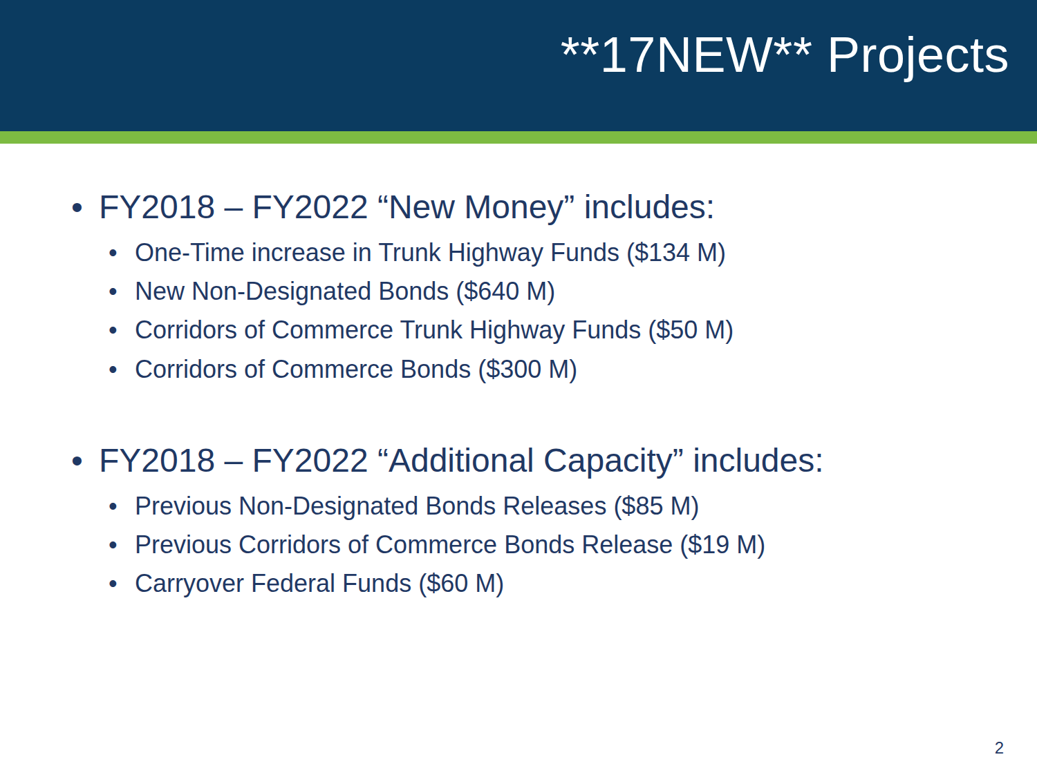**17NEW** Projects
FY2018 – FY2022 “New Money” includes:
One-Time increase in Trunk Highway Funds ($134 M)
New Non-Designated Bonds ($640 M)
Corridors of Commerce Trunk Highway Funds ($50 M)
Corridors of Commerce Bonds ($300 M)
FY2018 – FY2022 “Additional Capacity” includes:
Previous Non-Designated Bonds Releases ($85 M)
Previous Corridors of Commerce Bonds Release ($19 M)
Carryover Federal Funds ($60 M)
2